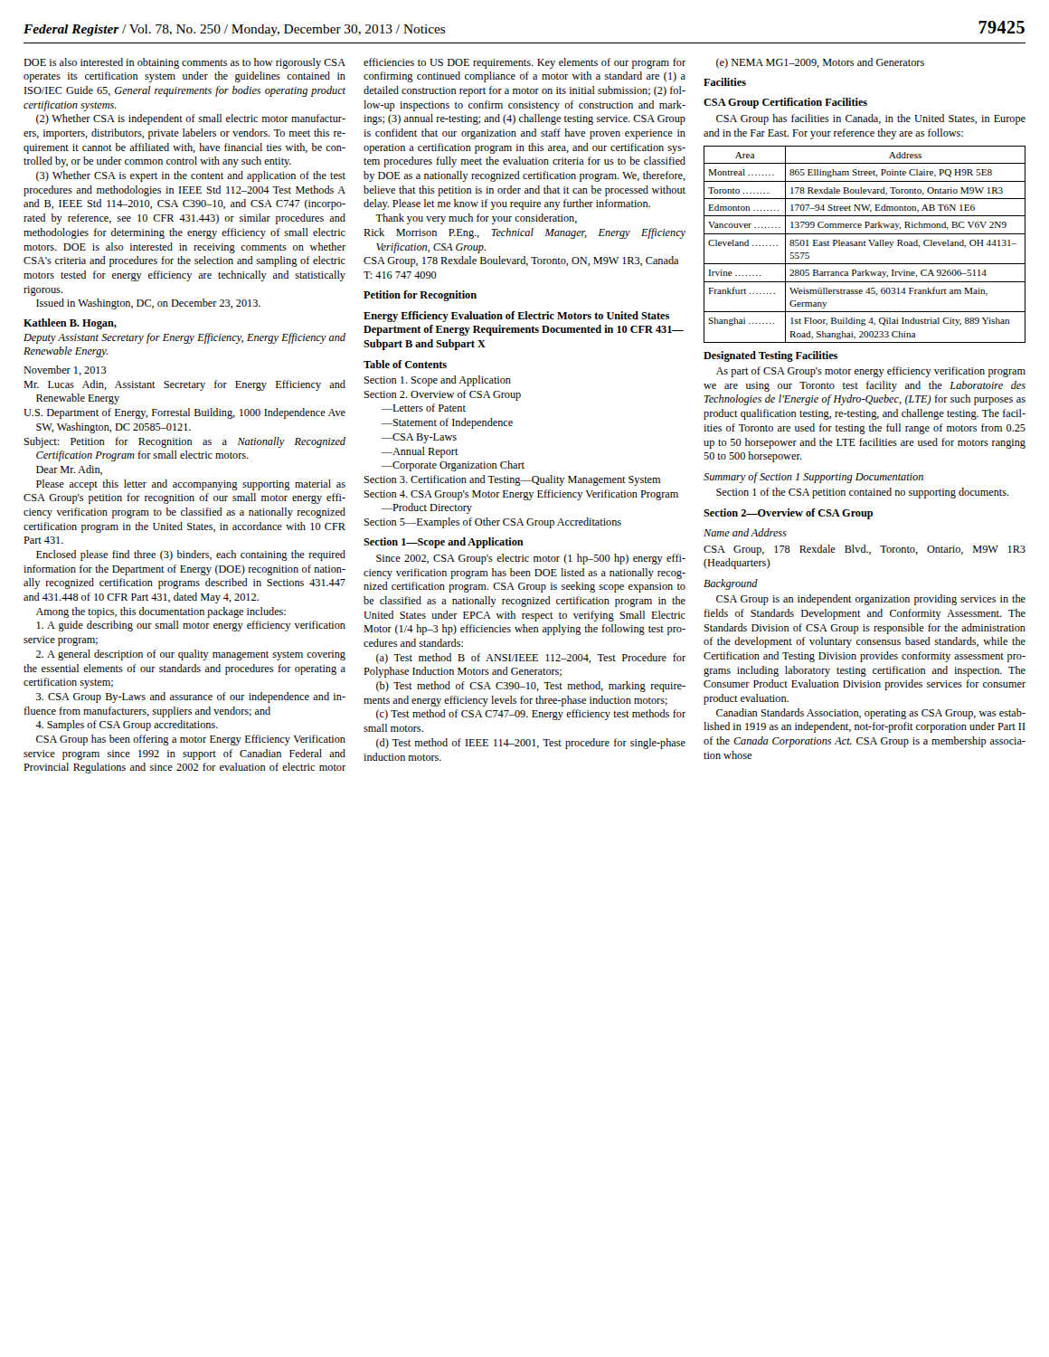Federal Register / Vol. 78, No. 250 / Monday, December 30, 2013 / Notices
79425
DOE is also interested in obtaining comments as to how rigorously CSA operates its certification system under the guidelines contained in ISO/IEC Guide 65, General requirements for bodies operating product certification systems.
(2) Whether CSA is independent of small electric motor manufacturers, importers, distributors, private labelers or vendors. To meet this requirement it cannot be affiliated with, have financial ties with, be controlled by, or be under common control with any such entity.
(3) Whether CSA is expert in the content and application of the test procedures and methodologies in IEEE Std 112–2004 Test Methods A and B, IEEE Std 114–2010, CSA C390–10, and CSA C747 (incorporated by reference, see 10 CFR 431.443) or similar procedures and methodologies for determining the energy efficiency of small electric motors. DOE is also interested in receiving comments on whether CSA's criteria and procedures for the selection and sampling of electric motors tested for energy efficiency are technically and statistically rigorous.
Issued in Washington, DC, on December 23, 2013.
Kathleen B. Hogan,
Deputy Assistant Secretary for Energy Efficiency, Energy Efficiency and Renewable Energy.
November 1, 2013
Mr. Lucas Adin, Assistant Secretary for Energy Efficiency and Renewable Energy
U.S. Department of Energy, Forrestal Building, 1000 Independence Ave SW, Washington, DC 20585–0121.
Subject: Petition for Recognition as a Nationally Recognized Certification Program for small electric motors.
Dear Mr. Adin,
Please accept this letter and accompanying supporting material as CSA Group's petition for recognition of our small motor energy efficiency verification program to be classified as a nationally recognized certification program in the United States, in accordance with 10 CFR Part 431.
Enclosed please find three (3) binders, each containing the required information for the Department of Energy (DOE) recognition of nationally recognized certification programs described in Sections 431.447 and 431.448 of 10 CFR Part 431, dated May 4, 2012.
Among the topics, this documentation package includes:
1. A guide describing our small motor energy efficiency verification service program;
2. A general description of our quality management system covering the essential elements of our standards and procedures for operating a certification system;
3. CSA Group By-Laws and assurance of our independence and influence from manufacturers, suppliers and vendors; and
4. Samples of CSA Group accreditations.
CSA Group has been offering a motor Energy Efficiency Verification service program since 1992 in support of Canadian Federal and Provincial Regulations and since 2002 for evaluation of electric motor efficiencies to US DOE requirements. Key elements of our program for confirming continued compliance of a motor with a standard are (1) a detailed construction report for a motor on its initial submission; (2) follow-up inspections to confirm consistency of construction and markings; (3) annual re-testing; and (4) challenge testing service. CSA Group is confident that our organization and staff have proven experience in operation a certification program in this area, and our certification system procedures fully meet the evaluation criteria for us to be classified by DOE as a nationally recognized certification program. We, therefore, believe that this petition is in order and that it can be processed without delay. Please let me know if you require any further information.
Thank you very much for your consideration,
Rick Morrison P.Eng., Technical Manager, Energy Efficiency Verification, CSA Group.
CSA Group, 178 Rexdale Boulevard, Toronto, ON, M9W 1R3, Canada
T: 416 747 4090
Petition for Recognition
Energy Efficiency Evaluation of Electric Motors to United States Department of Energy Requirements Documented in 10 CFR 431—Subpart B and Subpart X
Table of Contents
Section 1. Scope and Application
Section 2. Overview of CSA Group
—Letters of Patent
—Statement of Independence
—CSA By-Laws
—Annual Report
—Corporate Organization Chart
Section 3. Certification and Testing—Quality Management System
Section 4. CSA Group's Motor Energy Efficiency Verification Program
—Product Directory
Section 5—Examples of Other CSA Group Accreditations
Section 1—Scope and Application
Since 2002, CSA Group's electric motor (1 hp–500 hp) energy efficiency verification program has been DOE listed as a nationally recognized certification program. CSA Group is seeking scope expansion to be classified as a nationally recognized certification program in the United States under EPCA with respect to verifying Small Electric Motor (1/4 hp–3 hp) efficiencies when applying the following test procedures and standards:
(a) Test method B of ANSI/IEEE 112–2004, Test Procedure for Polyphase Induction Motors and Generators;
(b) Test method of CSA C390–10, Test method, marking requirements and energy efficiency levels for three-phase induction motors;
(c) Test method of CSA C747–09. Energy efficiency test methods for small motors.
(d) Test method of IEEE 114–2001, Test procedure for single-phase induction motors.
(e) NEMA MG1–2009, Motors and Generators
Facilities
CSA Group Certification Facilities
CSA Group has facilities in Canada, in the United States, in Europe and in the Far East. For your reference they are as follows:
| Area | Address |
| --- | --- |
| Montreal | 865 Ellingham Street, Pointe Claire, PQ H9R 5E8 |
| Toronto | 178 Rexdale Boulevard, Toronto, Ontario M9W 1R3 |
| Edmonton | 1707–94 Street NW, Edmonton, AB T6N 1E6 |
| Vancouver | 13799 Commerce Parkway, Richmond, BC V6V 2N9 |
| Cleveland | 8501 East Pleasant Valley Road, Cleveland, OH 44131–5575 |
| Irvine | 2805 Barranca Parkway, Irvine, CA 92606–5114 |
| Frankfurt | Weismüllerstrasse 45, 60314 Frankfurt am Main, Germany |
| Shanghai | 1st Floor, Building 4, Qilai Industrial City, 889 Yishan Road, Shanghai, 200233 China |
Designated Testing Facilities
As part of CSA Group's motor energy efficiency verification program we are using our Toronto test facility and the Laboratoire des Technologies de l'Energie of Hydro-Quebec, (LTE) for such purposes as product qualification testing, re-testing, and challenge testing. The facilities of Toronto are used for testing the full range of motors from 0.25 up to 50 horsepower and the LTE facilities are used for motors ranging 50 to 500 horsepower.
Summary of Section 1 Supporting Documentation
Section 1 of the CSA petition contained no supporting documents.
Section 2—Overview of CSA Group
Name and Address
CSA Group, 178 Rexdale Blvd., Toronto, Ontario, M9W 1R3 (Headquarters)
Background
CSA Group is an independent organization providing services in the fields of Standards Development and Conformity Assessment. The Standards Division of CSA Group is responsible for the administration of the development of voluntary consensus based standards, while the Certification and Testing Division provides conformity assessment programs including laboratory testing certification and inspection. The Consumer Product Evaluation Division provides services for consumer product evaluation.
Canadian Standards Association, operating as CSA Group, was established in 1919 as an independent, not-for-profit corporation under Part II of the Canada Corporations Act. CSA Group is a membership association whose